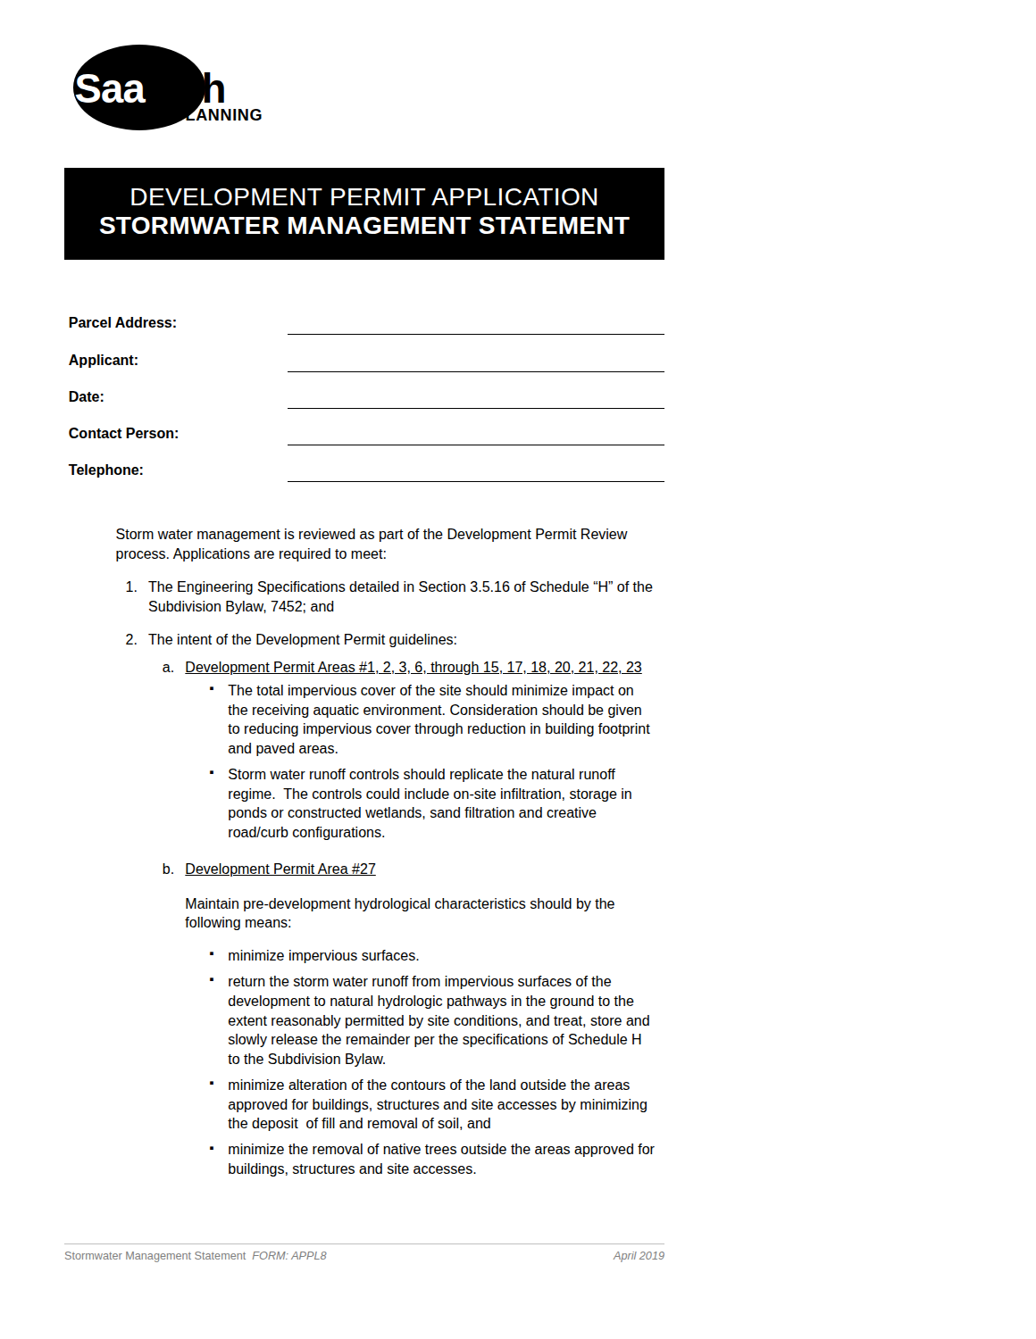Saanich
PLANNING
DEVELOPMENT PERMIT APPLICATION
STORMWATER MANAGEMENT STATEMENT
| Parcel Address: | | |
| Applicant: | | |
| Date: | | |
| Contact Person: | | |
| Telephone: | | |
Storm water management is reviewed as part of the Development Permit Review process. Applications are required to meet:
The Engineering Specifications detailed in Section 3.5.16 of Schedule “H” of the Subdivision Bylaw, 7452; and
The intent of the Development Permit guidelines:
Development Permit Areas #1, 2, 3, 6, through 15, 17, 18, 20, 21, 22, 23
The total impervious cover of the site should minimize impact on the receiving aquatic environment. Consideration should be given to reducing impervious cover through reduction in building footprint and paved areas.
Storm water runoff controls should replicate the natural runoff regime. The controls could include on-site infiltration, storage in ponds or constructed wetlands, sand filtration and creative road/curb configurations.
Development Permit Area #27
Maintain pre-development hydrological characteristics should by the following means:
minimize impervious surfaces.
return the storm water runoff from impervious surfaces of the development to natural hydrologic pathways in the ground to the extent reasonably permitted by site conditions, and treat, store and slowly release the remainder per the specifications of Schedule H to the Subdivision Bylaw.
minimize alteration of the contours of the land outside the areas approved for buildings, structures and site accesses by minimizing the deposit of fill and removal of soil, and
minimize the removal of native trees outside the areas approved for buildings, structures and site accesses.
Stormwater Management Statement FORM: APPL8
April 2019